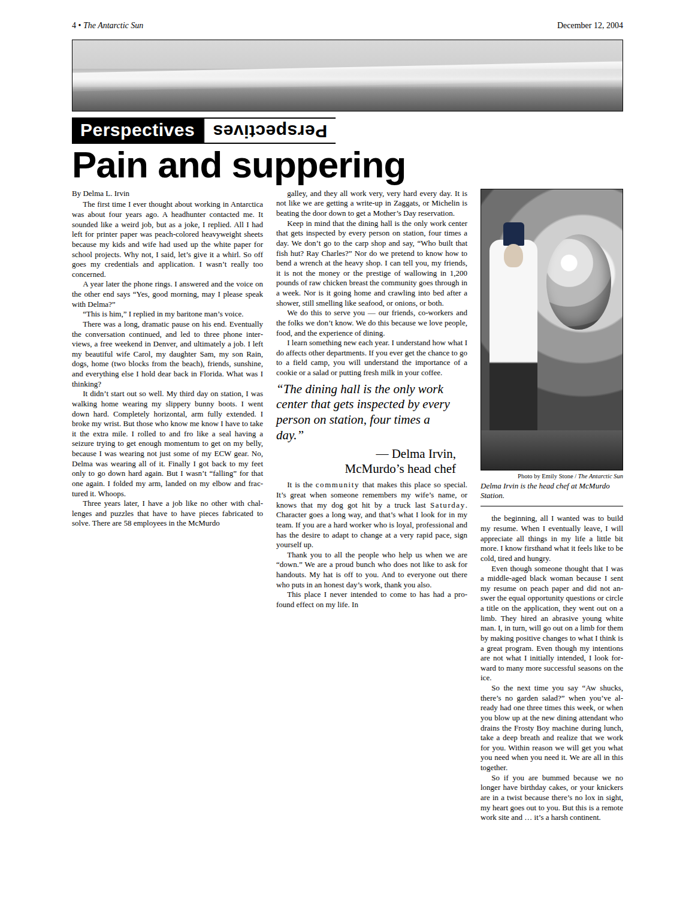4 • The Antarctic Sun
December 12, 2004
Perspectives
Perspectives
Pain and suppering
By Delma L. Irvin
The first time I ever thought about working in Antarctica was about four years ago. A headhunter contacted me. It sounded like a weird job, but as a joke, I replied. All I had left for printer paper was peach-colored heavyweight sheets because my kids and wife had used up the white paper for school projects. Why not, I said, let’s give it a whirl. So off goes my credentials and application. I wasn’t really too concerned.
A year later the phone rings. I answered and the voice on the other end says “Yes, good morning, may I please speak with Delma?”
“This is him,” I replied in my baritone man’s voice.
There was a long, dramatic pause on his end. Eventually the conversation continued, and led to three phone interviews, a free weekend in Denver, and ultimately a job. I left my beautiful wife Carol, my daughter Sam, my son Rain, dogs, home (two blocks from the beach), friends, sunshine, and everything else I hold dear back in Florida. What was I thinking?
It didn’t start out so well. My third day on station, I was walking home wearing my slippery bunny boots. I went down hard. Completely horizontal, arm fully extended. I broke my wrist. But those who know me know I have to take it the extra mile. I rolled to and fro like a seal having a seizure trying to get enough momentum to get on my belly, because I was wearing not just some of my ECW gear. No, Delma was wearing all of it. Finally I got back to my feet only to go down hard again. But I wasn’t “falling” for that one again. I folded my arm, landed on my elbow and fractured it. Whoops.
Three years later, I have a job like no other with challenges and puzzles that have to have pieces fabricated to solve. There are 58 employees in the McMurdo
galley, and they all work very, very hard every day. It is not like we are getting a write-up in Zaggats, or Michelin is beating the door down to get a Mother’s Day reservation.
Keep in mind that the dining hall is the only work center that gets inspected by every person on station, four times a day. We don’t go to the carp shop and say, “Who built that fish hut? Ray Charles?” Nor do we pretend to know how to bend a wrench at the heavy shop. I can tell you, my friends, it is not the money or the prestige of wallowing in 1,200 pounds of raw chicken breast the community goes through in a week. Nor is it going home and crawling into bed after a shower, still smelling like seafood, or onions, or both.
We do this to serve you — our friends, co-workers and the folks we don’t know. We do this because we love people, food, and the experience of dining.
I learn something new each year. I understand how what I do affects other departments. If you ever get the chance to go to a field camp, you will understand the importance of a cookie or a salad or putting fresh milk in your coffee.
“The dining hall is the only work center that gets inspected by every person on station, four times a day.” — Delma Irvin,
McMurdo’s head chef
It is the community that makes this place so special. It’s great when someone remembers my wife’s name, or knows that my dog got hit by a truck last Saturday. Character goes a long way, and that’s what I look for in my team. If you are a hard worker who is loyal, professional and has the desire to adapt to change at a very rapid pace, sign yourself up.
Thank you to all the people who help us when we are “down.” We are a proud bunch who does not like to ask for handouts. My hat is off to you. And to everyone out there who puts in an honest day’s work, thank you also.
This place I never intended to come to has had a profound effect on my life. In
Photo by Emily Stone / The Antarctic Sun
Delma Irvin is the head chef at McMurdo Station.
the beginning, all I wanted was to build my resume. When I eventually leave, I will appreciate all things in my life a little bit more. I know firsthand what it feels like to be cold, tired and hungry.
Even though someone thought that I was a middle-aged black woman because I sent my resume on peach paper and did not answer the equal opportunity questions or circle a title on the application, they went out on a limb. They hired an abrasive young white man. I, in turn, will go out on a limb for them by making positive changes to what I think is a great program. Even though my intentions are not what I initially intended, I look forward to many more successful seasons on the ice.
So the next time you say “Aw shucks, there’s no garden salad?” when you’ve already had one three times this week, or when you blow up at the new dining attendant who drains the Frosty Boy machine during lunch, take a deep breath and realize that we work for you. Within reason we will get you what you need when you need it. We are all in this together.
So if you are bummed because we no longer have birthday cakes, or your knickers are in a twist because there’s no lox in sight, my heart goes out to you. But this is a remote work site and … it’s a harsh continent.